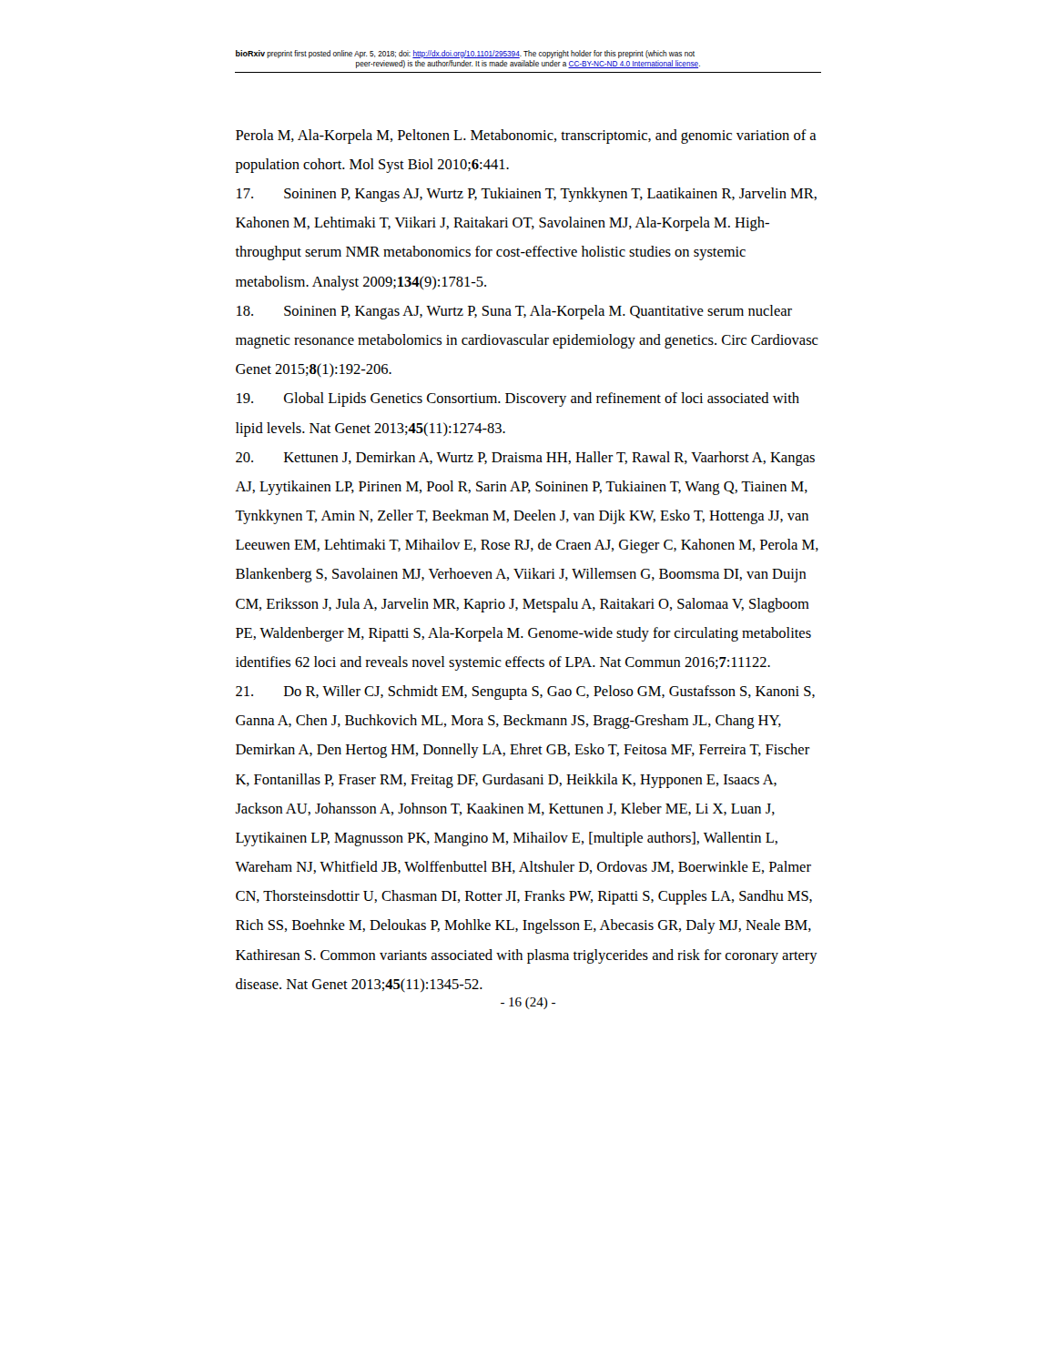bioRxiv preprint first posted online Apr. 5, 2018; doi: http://dx.doi.org/10.1101/295394. The copyright holder for this preprint (which was not
peer-reviewed) is the author/funder. It is made available under a CC-BY-NC-ND 4.0 International license.
Perola M, Ala-Korpela M, Peltonen L. Metabonomic, transcriptomic, and genomic variation of a population cohort. Mol Syst Biol 2010;6:441.
17. Soininen P, Kangas AJ, Wurtz P, Tukiainen T, Tynkkynen T, Laatikainen R, Jarvelin MR, Kahonen M, Lehtimaki T, Viikari J, Raitakari OT, Savolainen MJ, Ala-Korpela M. High-throughput serum NMR metabonomics for cost-effective holistic studies on systemic metabolism. Analyst 2009;134(9):1781-5.
18. Soininen P, Kangas AJ, Wurtz P, Suna T, Ala-Korpela M. Quantitative serum nuclear magnetic resonance metabolomics in cardiovascular epidemiology and genetics. Circ Cardiovasc Genet 2015;8(1):192-206.
19. Global Lipids Genetics Consortium. Discovery and refinement of loci associated with lipid levels. Nat Genet 2013;45(11):1274-83.
20. Kettunen J, Demirkan A, Wurtz P, Draisma HH, Haller T, Rawal R, Vaarhorst A, Kangas AJ, Lyytikainen LP, Pirinen M, Pool R, Sarin AP, Soininen P, Tukiainen T, Wang Q, Tiainen M, Tynkkynen T, Amin N, Zeller T, Beekman M, Deelen J, van Dijk KW, Esko T, Hottenga JJ, van Leeuwen EM, Lehtimaki T, Mihailov E, Rose RJ, de Craen AJ, Gieger C, Kahonen M, Perola M, Blankenberg S, Savolainen MJ, Verhoeven A, Viikari J, Willemsen G, Boomsma DI, van Duijn CM, Eriksson J, Jula A, Jarvelin MR, Kaprio J, Metspalu A, Raitakari O, Salomaa V, Slagboom PE, Waldenberger M, Ripatti S, Ala-Korpela M. Genome-wide study for circulating metabolites identifies 62 loci and reveals novel systemic effects of LPA. Nat Commun 2016;7:11122.
21. Do R, Willer CJ, Schmidt EM, Sengupta S, Gao C, Peloso GM, Gustafsson S, Kanoni S, Ganna A, Chen J, Buchkovich ML, Mora S, Beckmann JS, Bragg-Gresham JL, Chang HY, Demirkan A, Den Hertog HM, Donnelly LA, Ehret GB, Esko T, Feitosa MF, Ferreira T, Fischer K, Fontanillas P, Fraser RM, Freitag DF, Gurdasani D, Heikkila K, Hypponen E, Isaacs A, Jackson AU, Johansson A, Johnson T, Kaakinen M, Kettunen J, Kleber ME, Li X, Luan J, Lyytikainen LP, Magnusson PK, Mangino M, Mihailov E, [multiple authors], Wallentin L, Wareham NJ, Whitfield JB, Wolffenbuttel BH, Altshuler D, Ordovas JM, Boerwinkle E, Palmer CN, Thorsteinsdottir U, Chasman DI, Rotter JI, Franks PW, Ripatti S, Cupples LA, Sandhu MS, Rich SS, Boehnke M, Deloukas P, Mohlke KL, Ingelsson E, Abecasis GR, Daly MJ, Neale BM, Kathiresan S. Common variants associated with plasma triglycerides and risk for coronary artery disease. Nat Genet 2013;45(11):1345-52.
- 16 (24) -